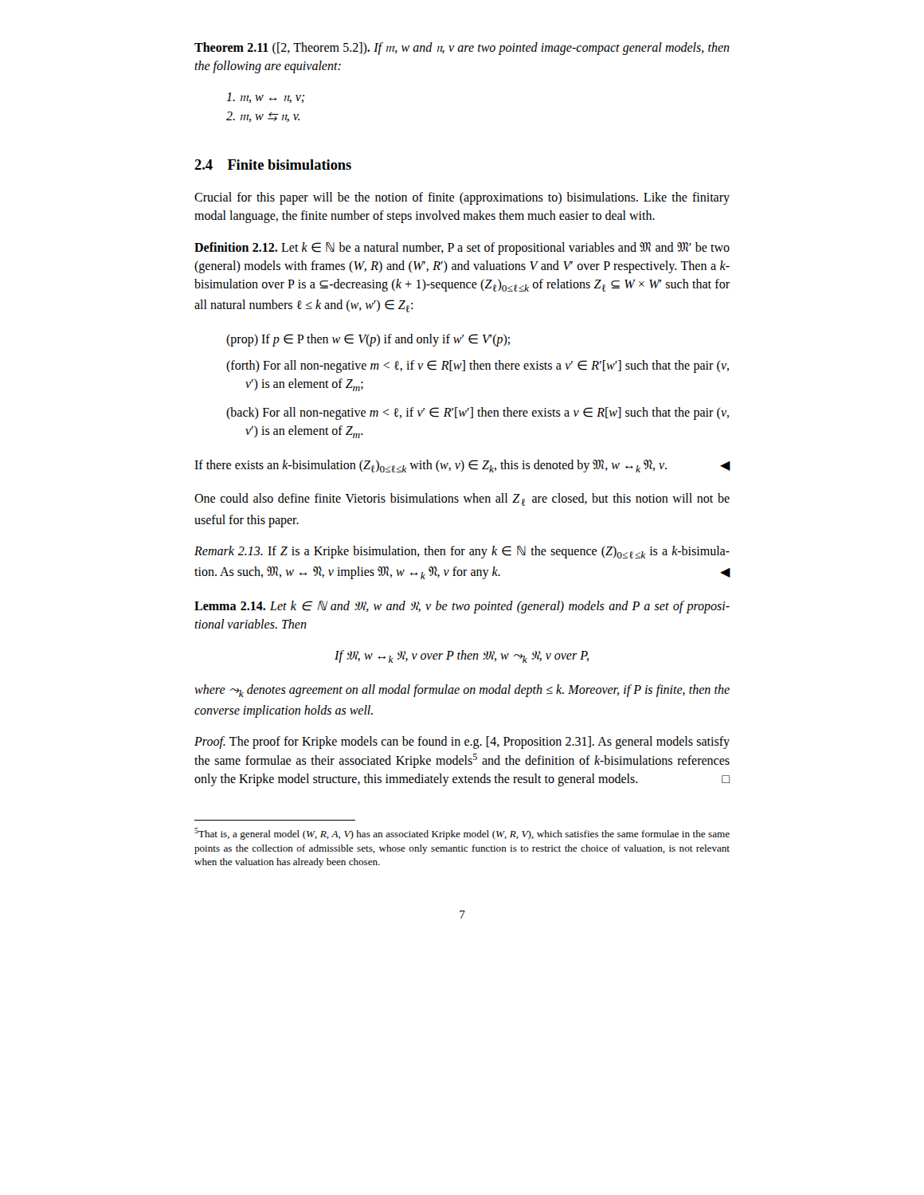Theorem 2.11 ([2, Theorem 5.2]). If 𝔪, w and 𝔫, v are two pointed image-compact general models, then the following are equivalent:
𝔪, w ↔ 𝔫, v;
𝔪, w ⇆ 𝔫, v.
2.4 Finite bisimulations
Crucial for this paper will be the notion of finite (approximations to) bisimulations. Like the finitary modal language, the finite number of steps involved makes them much easier to deal with.
Definition 2.12. Let k ∈ ℕ be a natural number, P a set of propositional variables and 𝔐 and 𝔐′ be two (general) models with frames (W, R) and (W′, R′) and valuations V and V′ over P respectively. Then a k-bisimulation over P is a ⊆-decreasing (k + 1)-sequence (Zℓ)0≤ℓ≤k of relations Zℓ ⊆ W × W′ such that for all natural numbers ℓ ≤ k and (w, w′) ∈ Zℓ:
(prop) If p ∈ P then w ∈ V(p) if and only if w′ ∈ V′(p);
(forth) For all non-negative m < ℓ, if v ∈ R[w] then there exists a v′ ∈ R′[w′] such that the pair (v, v′) is an element of Zm;
(back) For all non-negative m < ℓ, if v′ ∈ R′[w′] then there exists a v ∈ R[w] such that the pair (v, v′) is an element of Zm.
If there exists an k-bisimulation (Zℓ)0≤ℓ≤k with (w, v) ∈ Zk, this is denoted by 𝔐, w ↔k 𝔑, v. ◀
One could also define finite Vietoris bisimulations when all Zℓ are closed, but this notion will not be useful for this paper.
Remark 2.13. If Z is a Kripke bisimulation, then for any k ∈ ℕ the sequence (Z)0≤ℓ≤k is a k-bisimulation. As such, 𝔐, w ↔ 𝔑, v implies 𝔐, w ↔k 𝔑, v for any k. ◀
Lemma 2.14. Let k ∈ ℕ and 𝔐, w and 𝔑, v be two pointed (general) models and P a set of propositional variables. Then
If 𝔐, w ↔k 𝔑, v over P then 𝔐, w ⤳k 𝔑, v over P,
where ⤳k denotes agreement on all modal formulae on modal depth ≤ k. Moreover, if P is finite, then the converse implication holds as well.
Proof. The proof for Kripke models can be found in e.g. [4, Proposition 2.31]. As general models satisfy the same formulae as their associated Kripke models5 and the definition of k-bisimulations references only the Kripke model structure, this immediately extends the result to general models. □
5That is, a general model (W, R, A, V) has an associated Kripke model (W, R, V), which satisfies the same formulae in the same points as the collection of admissible sets, whose only semantic function is to restrict the choice of valuation, is not relevant when the valuation has already been chosen.
7